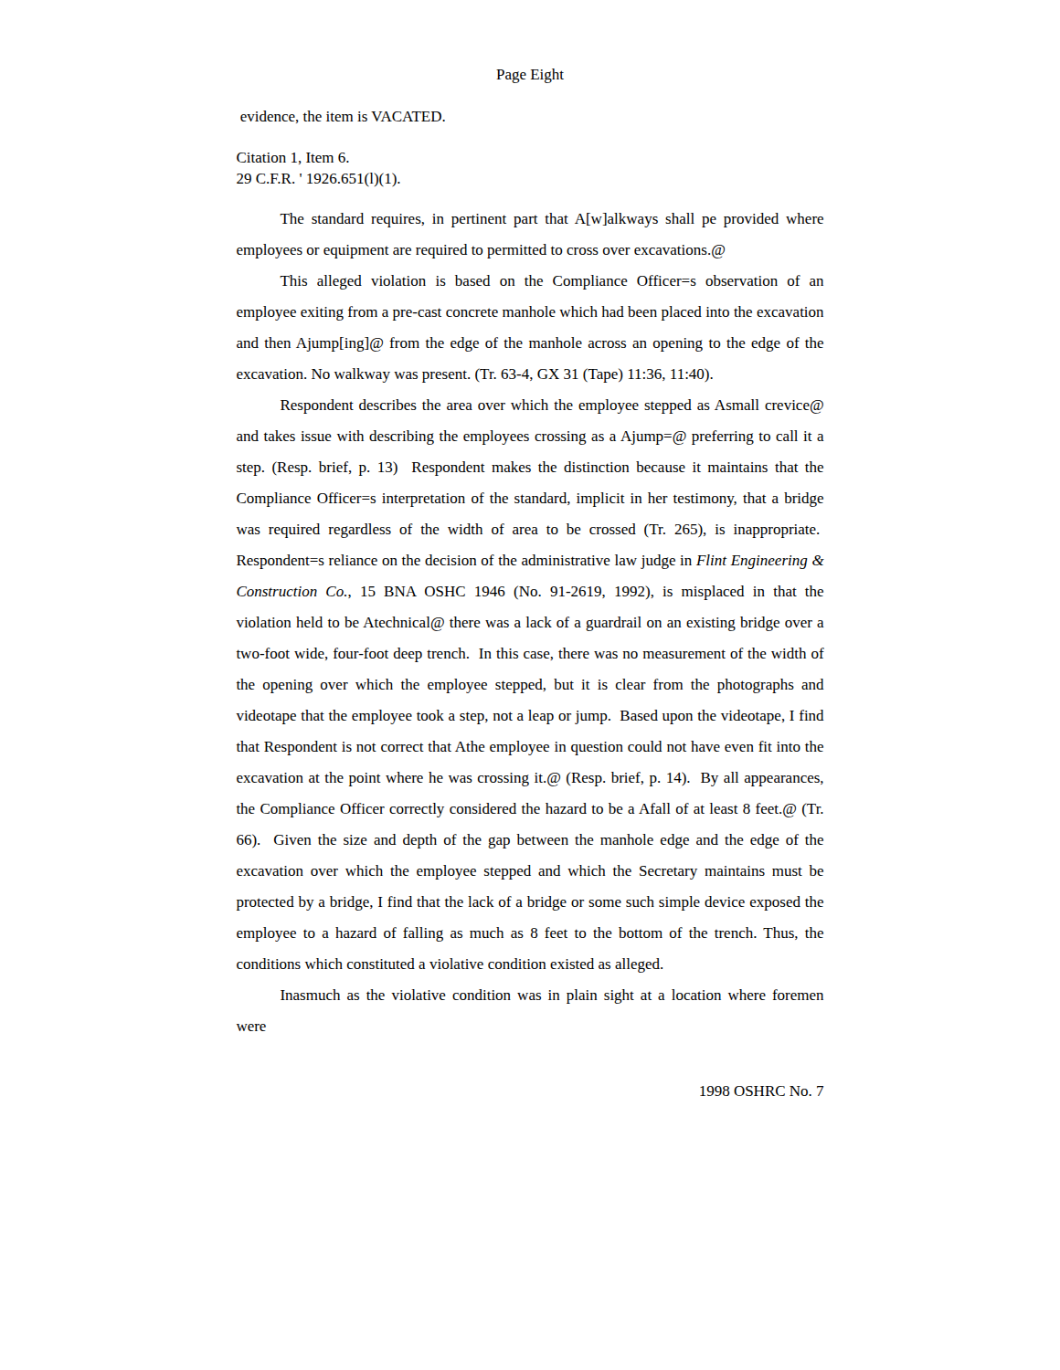Page Eight
evidence, the item is VACATED.
Citation 1, Item 6.
29 C.F.R. ' 1926.651(l)(1).
The standard requires, in pertinent part that A[w]alkways shall pe provided where employees or equipment are required to permitted to cross over excavations.@
This alleged violation is based on the Compliance Officer=s observation of an employee exiting from a pre-cast concrete manhole which had been placed into the excavation and then Ajump[ing]@ from the edge of the manhole across an opening to the edge of the excavation. No walkway was present. (Tr. 63-4, GX 31 (Tape) 11:36, 11:40).
Respondent describes the area over which the employee stepped as Asmall crevice@ and takes issue with describing the employees crossing as a Ajump=@ preferring to call it a step. (Resp. brief, p. 13) Respondent makes the distinction because it maintains that the Compliance Officer=s interpretation of the standard, implicit in her testimony, that a bridge was required regardless of the width of area to be crossed (Tr. 265), is inappropriate. Respondent=s reliance on the decision of the administrative law judge in Flint Engineering & Construction Co., 15 BNA OSHC 1946 (No. 91-2619, 1992), is misplaced in that the violation held to be Atechnical@ there was a lack of a guardrail on an existing bridge over a two-foot wide, four-foot deep trench. In this case, there was no measurement of the width of the opening over which the employee stepped, but it is clear from the photographs and videotape that the employee took a step, not a leap or jump. Based upon the videotape, I find that Respondent is not correct that Athe employee in question could not have even fit into the excavation at the point where he was crossing it.@ (Resp. brief, p. 14). By all appearances, the Compliance Officer correctly considered the hazard to be a Afall of at least 8 feet.@ (Tr. 66). Given the size and depth of the gap between the manhole edge and the edge of the excavation over which the employee stepped and which the Secretary maintains must be protected by a bridge, I find that the lack of a bridge or some such simple device exposed the employee to a hazard of falling as much as 8 feet to the bottom of the trench. Thus, the conditions which constituted a violative condition existed as alleged.
Inasmuch as the violative condition was in plain sight at a location where foremen were
1998 OSHRC No. 7